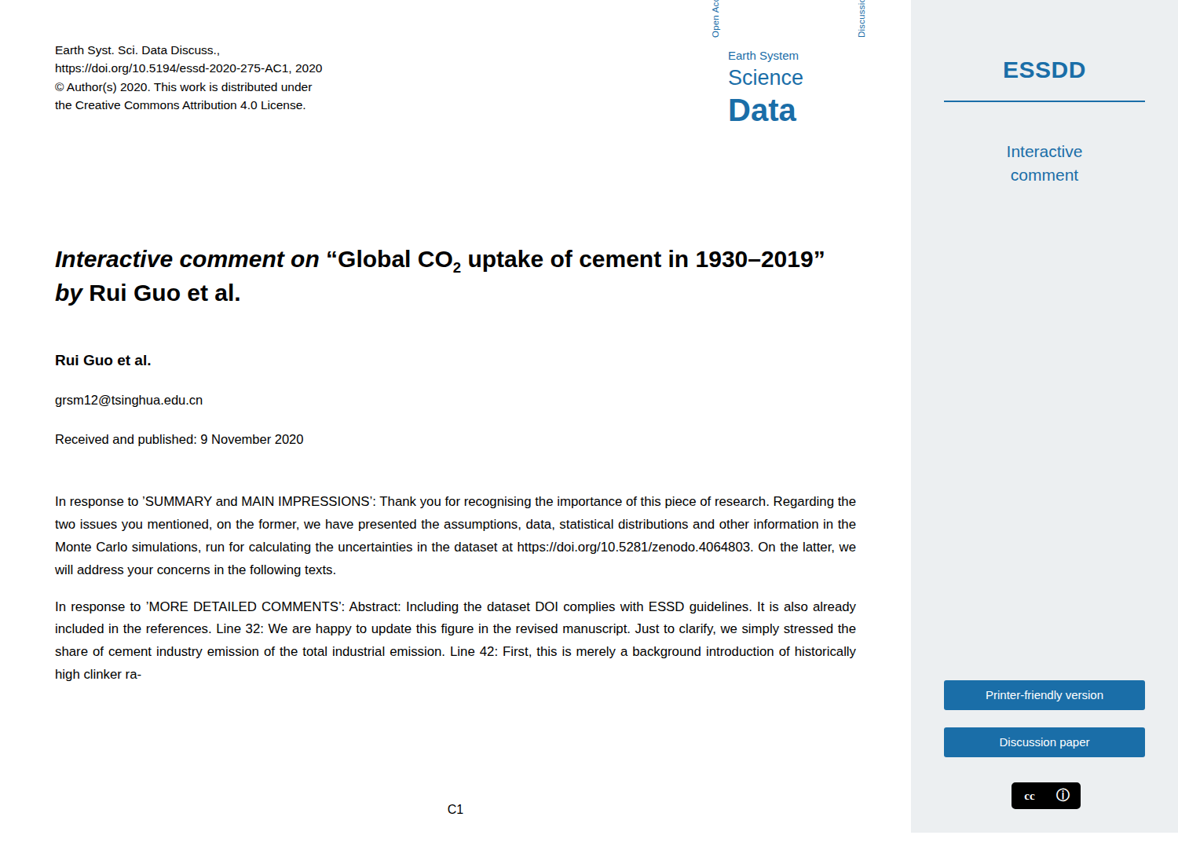ESSDD
Interactive
comment
Printer-friendly version
Discussion paper
cc
ⓘ
Earth Syst. Sci. Data Discuss.,
https://doi.org/10.5194/essd-2020-275-AC1, 2020
© Author(s) 2020. This work is distributed under
the Creative Commons Attribution 4.0 License.
Open Access
Discussions
Earth System
Science
Data
Interactive comment on “Global CO2 uptake of cement in 1930–2019” by Rui Guo et al.
Rui Guo et al.
grsm12@tsinghua.edu.cn
Received and published: 9 November 2020
In response to ’SUMMARY and MAIN IMPRESSIONS’: Thank you for recognising the importance of this piece of research. Regarding the two issues you mentioned, on the former, we have presented the assumptions, data, statistical distributions and other information in the Monte Carlo simulations, run for calculating the uncertainties in the dataset at https://doi.org/10.5281/zenodo.4064803. On the latter, we will address your concerns in the following texts.
In response to ’MORE DETAILED COMMENTS’: Abstract: Including the dataset DOI complies with ESSD guidelines. It is also already included in the references. Line 32: We are happy to update this figure in the revised manuscript. Just to clarify, we simply stressed the share of cement industry emission of the total industrial emission. Line 42: First, this is merely a background introduction of historically high clinker ra-
C1